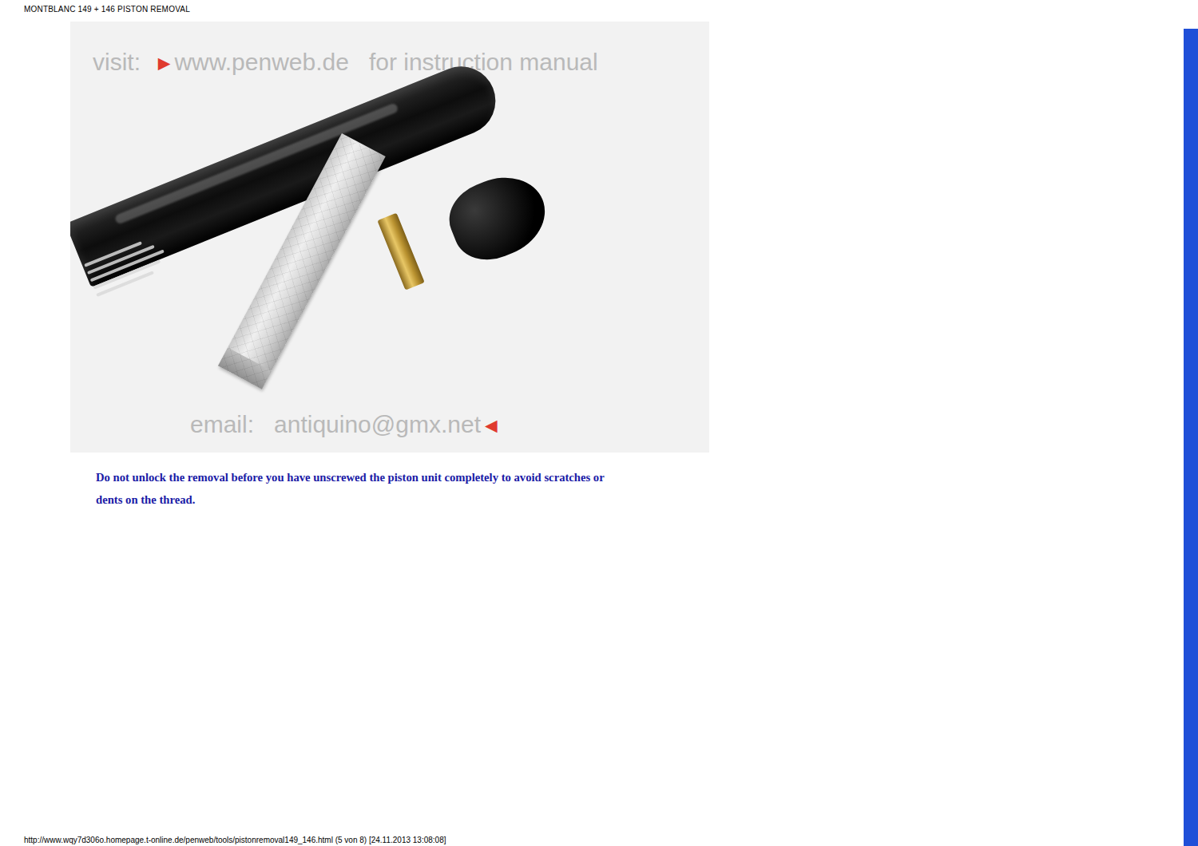MONTBLANC 149 + 146 PISTON REMOVAL
visit: ►www.penweb.de for instruction manual
email: antiquino@gmx.net◄
Do not unlock the removal before you have unscrewed the piston unit completely to avoid scratches or dents on the thread.
http://www.wqy7d306o.homepage.t-online.de/penweb/tools/pistonremoval149_146.html (5 von 8) [24.11.2013 13:08:08]